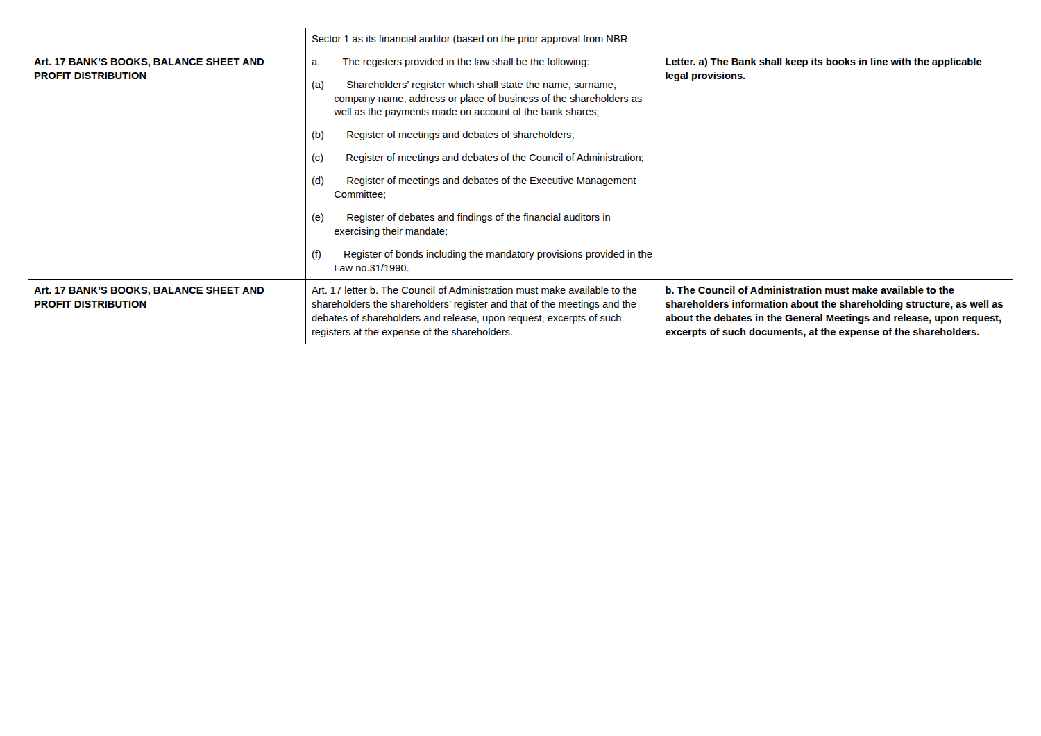| | Sector 1 as its financial auditor (based on the prior approval from NBR | |
| Art. 17 BANK’S BOOKS, BALANCE SHEET AND PROFIT DISTRIBUTION | a. The registers provided in the law shall be the following: (a) Shareholders’ register which shall state the name, surname, company name, address or place of business of the shareholders as well as the payments made on account of the bank shares; (b) Register of meetings and debates of shareholders; (c) Register of meetings and debates of the Council of Administration; (d) Register of meetings and debates of the Executive Management Committee; (e) Register of debates and findings of the financial auditors in exercising their mandate; (f) Register of bonds including the mandatory provisions provided in the Law no.31/1990. | Letter. a) The Bank shall keep its books in line with the applicable legal provisions. |
| Art. 17 BANK’S BOOKS, BALANCE SHEET AND PROFIT DISTRIBUTION | Art. 17 letter b. The Council of Administration must make available to the shareholders the shareholders’ register and that of the meetings and the debates of shareholders and release, upon request, excerpts of such registers at the expense of the shareholders. | b. The Council of Administration must make available to the shareholders information about the shareholding structure, as well as about the debates in the General Meetings and release, upon request, excerpts of such documents, at the expense of the shareholders. |